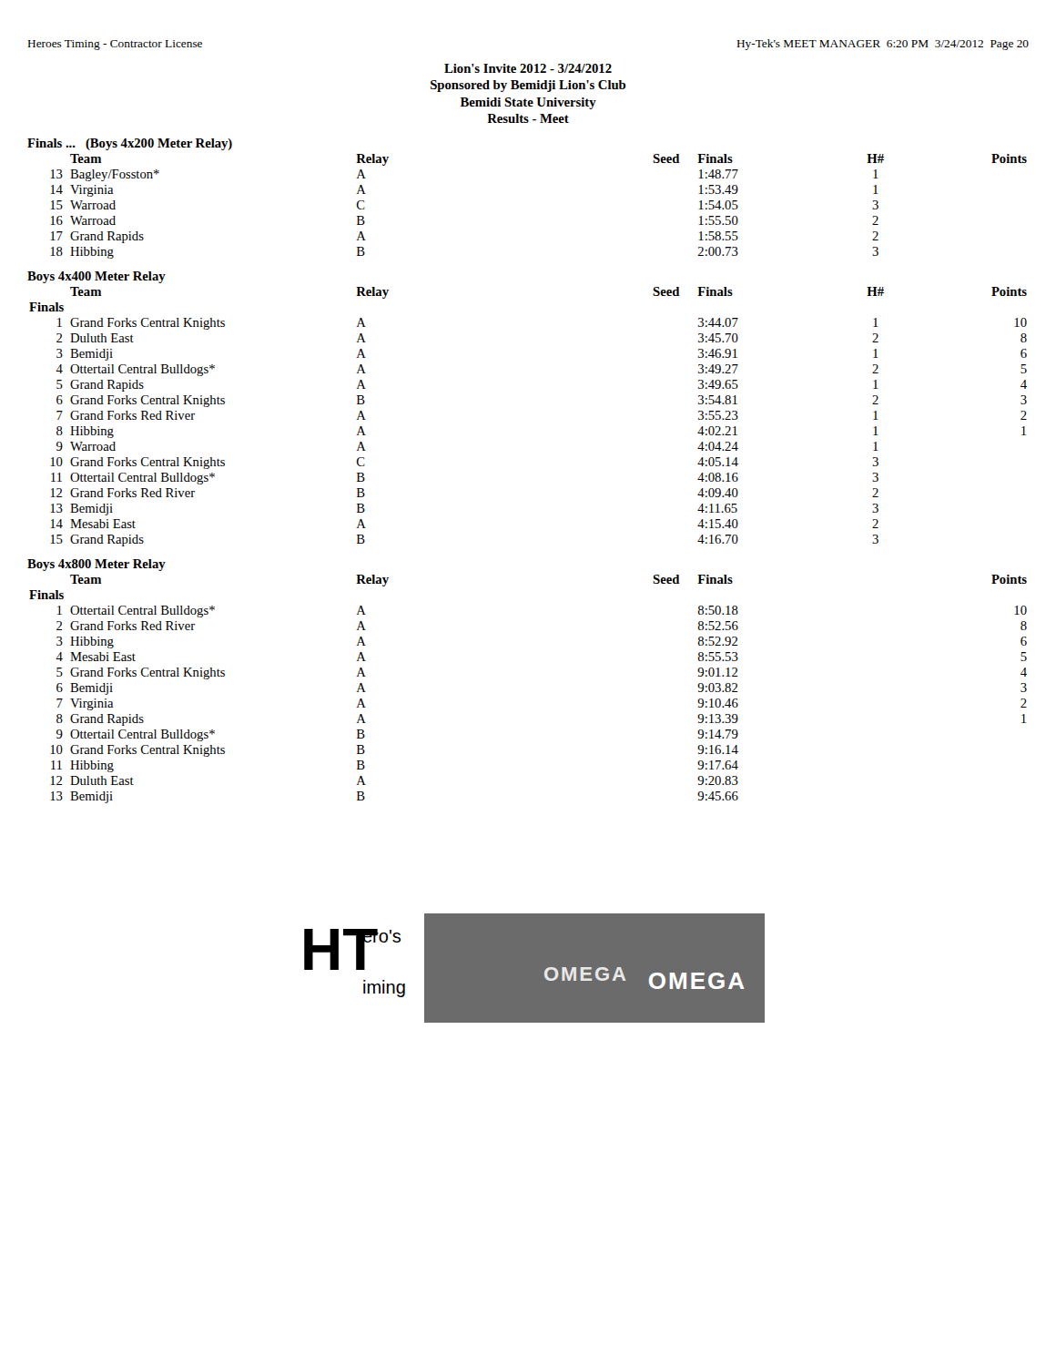Heroes Timing - Contractor License
Hy-Tek's MEET MANAGER 6:20 PM 3/24/2012 Page 20
Lion's Invite 2012 - 3/24/2012 Sponsored by Bemidji Lion's Club Bemidi State University Results - Meet
Finals ... (Boys 4x200 Meter Relay)
| | Team | Relay | Seed | Finals | H# | Points |
| --- | --- | --- | --- | --- | --- | --- |
| 13 | Bagley/Fosston* | A | | 1:48.77 | 1 | |
| 14 | Virginia | A | | 1:53.49 | 1 | |
| 15 | Warroad | C | | 1:54.05 | 3 | |
| 16 | Warroad | B | | 1:55.50 | 2 | |
| 17 | Grand Rapids | A | | 1:58.55 | 2 | |
| 18 | Hibbing | B | | 2:00.73 | 3 | |
Boys 4x400 Meter Relay
| | Team | Relay | Seed | Finals | H# | Points |
| --- | --- | --- | --- | --- | --- | --- |
| Finals |
| 1 | Grand Forks Central Knights | A | | 3:44.07 | 1 | 10 |
| 2 | Duluth East | A | | 3:45.70 | 2 | 8 |
| 3 | Bemidji | A | | 3:46.91 | 1 | 6 |
| 4 | Ottertail Central Bulldogs* | A | | 3:49.27 | 2 | 5 |
| 5 | Grand Rapids | A | | 3:49.65 | 1 | 4 |
| 6 | Grand Forks Central Knights | B | | 3:54.81 | 2 | 3 |
| 7 | Grand Forks Red River | A | | 3:55.23 | 1 | 2 |
| 8 | Hibbing | A | | 4:02.21 | 1 | 1 |
| 9 | Warroad | A | | 4:04.24 | 1 | |
| 10 | Grand Forks Central Knights | C | | 4:05.14 | 3 | |
| 11 | Ottertail Central Bulldogs* | B | | 4:08.16 | 3 | |
| 12 | Grand Forks Red River | B | | 4:09.40 | 2 | |
| 13 | Bemidji | B | | 4:11.65 | 3 | |
| 14 | Mesabi East | A | | 4:15.40 | 2 | |
| 15 | Grand Rapids | B | | 4:16.70 | 3 | |
Boys 4x800 Meter Relay
| | Team | Relay | Seed | Finals | | Points |
| --- | --- | --- | --- | --- | --- | --- |
| Finals |
| 1 | Ottertail Central Bulldogs* | A | | 8:50.18 | | 10 |
| 2 | Grand Forks Red River | A | | 8:52.56 | | 8 |
| 3 | Hibbing | A | | 8:52.92 | | 6 |
| 4 | Mesabi East | A | | 8:55.53 | | 5 |
| 5 | Grand Forks Central Knights | A | | 9:01.12 | | 4 |
| 6 | Bemidji | A | | 9:03.82 | | 3 |
| 7 | Virginia | A | | 9:10.46 | | 2 |
| 8 | Grand Rapids | A | | 9:13.39 | | 1 |
| 9 | Ottertail Central Bulldogs* | B | | 9:14.79 | | |
| 10 | Grand Forks Central Knights | B | | 9:16.14 | | |
| 11 | Hibbing | B | | 9:17.64 | | |
| 12 | Duluth East | A | | 9:20.83 | | |
| 13 | Bemidji | B | | 9:45.66 | | |
HT ero's iming OMEGA OMEGA